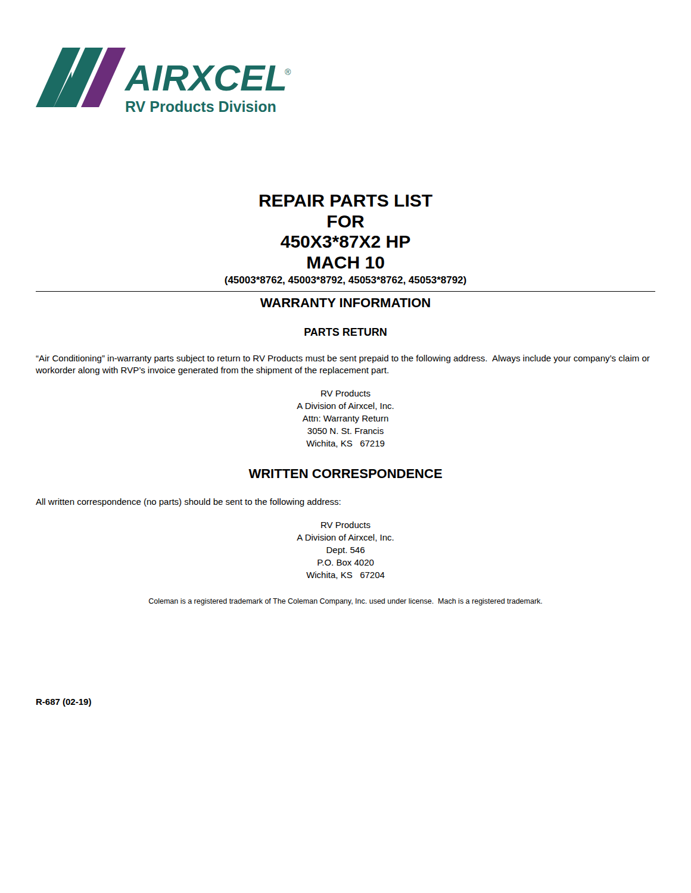AIRXCEL ® RV Products Division
REPAIR PARTS LIST
FOR
450X3*87X2 HP
MACH 10
(45003*8762, 45003*8792, 45053*8762, 45053*8792)
WARRANTY INFORMATION
PARTS RETURN
“Air Conditioning” in-warranty parts subject to return to RV Products must be sent prepaid to the following address. Always include your company’s claim or workorder along with RVP’s invoice generated from the shipment of the replacement part.
RV Products
A Division of Airxcel, Inc.
Attn: Warranty Return
3050 N. St. Francis
Wichita, KS 67219
WRITTEN CORRESPONDENCE
All written correspondence (no parts) should be sent to the following address:
RV Products
A Division of Airxcel, Inc.
Dept. 546
P.O. Box 4020
Wichita, KS 67204
Coleman is a registered trademark of The Coleman Company, Inc. used under license. Mach is a registered trademark.
R-687 (02-19)